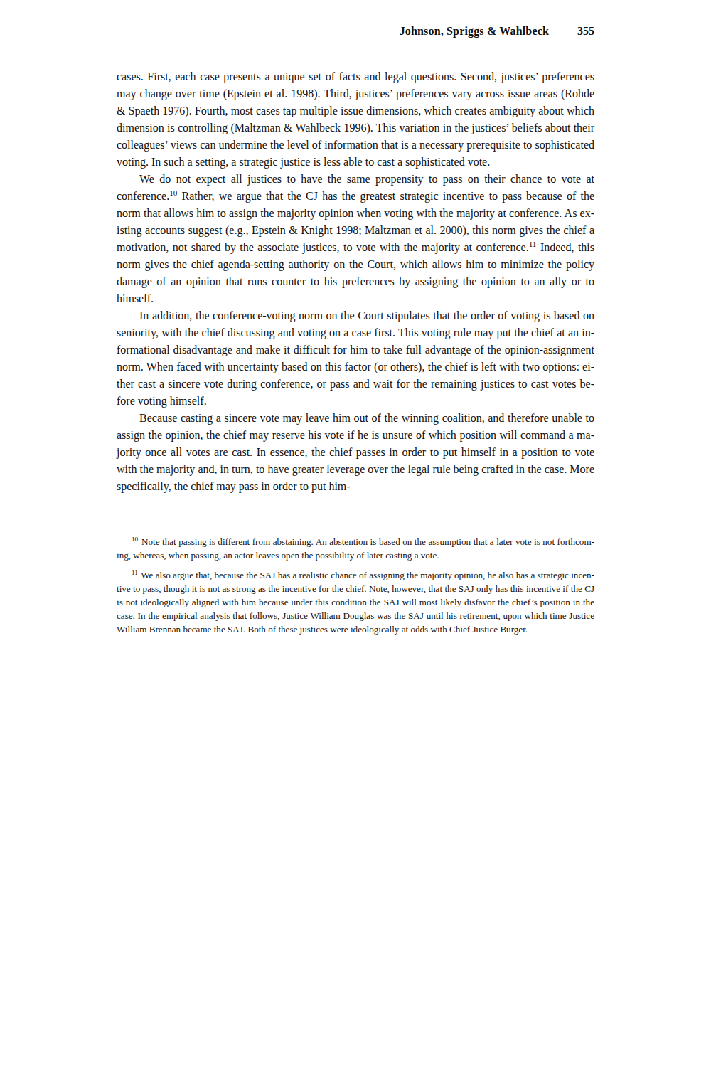Johnson, Spriggs & Wahlbeck 355
cases. First, each case presents a unique set of facts and legal questions. Second, justices’ preferences may change over time (Epstein et al. 1998). Third, justices’ preferences vary across issue areas (Rohde & Spaeth 1976). Fourth, most cases tap multiple issue dimensions, which creates ambiguity about which dimension is controlling (Maltzman & Wahlbeck 1996). This variation in the justices’ beliefs about their colleagues’ views can undermine the level of information that is a necessary prerequisite to sophisticated voting. In such a setting, a strategic justice is less able to cast a sophisticated vote.
We do not expect all justices to have the same propensity to pass on their chance to vote at conference.10 Rather, we argue that the CJ has the greatest strategic incentive to pass because of the norm that allows him to assign the majority opinion when voting with the majority at conference. As existing accounts suggest (e.g., Epstein & Knight 1998; Maltzman et al. 2000), this norm gives the chief a motivation, not shared by the associate justices, to vote with the majority at conference.11 Indeed, this norm gives the chief agenda-setting authority on the Court, which allows him to minimize the policy damage of an opinion that runs counter to his preferences by assigning the opinion to an ally or to himself.
In addition, the conference-voting norm on the Court stipulates that the order of voting is based on seniority, with the chief discussing and voting on a case first. This voting rule may put the chief at an informational disadvantage and make it difficult for him to take full advantage of the opinion-assignment norm. When faced with uncertainty based on this factor (or others), the chief is left with two options: either cast a sincere vote during conference, or pass and wait for the remaining justices to cast votes before voting himself.
Because casting a sincere vote may leave him out of the winning coalition, and therefore unable to assign the opinion, the chief may reserve his vote if he is unsure of which position will command a majority once all votes are cast. In essence, the chief passes in order to put himself in a position to vote with the majority and, in turn, to have greater leverage over the legal rule being crafted in the case. More specifically, the chief may pass in order to put him-
10 Note that passing is different from abstaining. An abstention is based on the assumption that a later vote is not forthcoming, whereas, when passing, an actor leaves open the possibility of later casting a vote.
11 We also argue that, because the SAJ has a realistic chance of assigning the majority opinion, he also has a strategic incentive to pass, though it is not as strong as the incentive for the chief. Note, however, that the SAJ only has this incentive if the CJ is not ideologically aligned with him because under this condition the SAJ will most likely disfavor the chief’s position in the case. In the empirical analysis that follows, Justice William Douglas was the SAJ until his retirement, upon which time Justice William Brennan became the SAJ. Both of these justices were ideologically at odds with Chief Justice Burger.